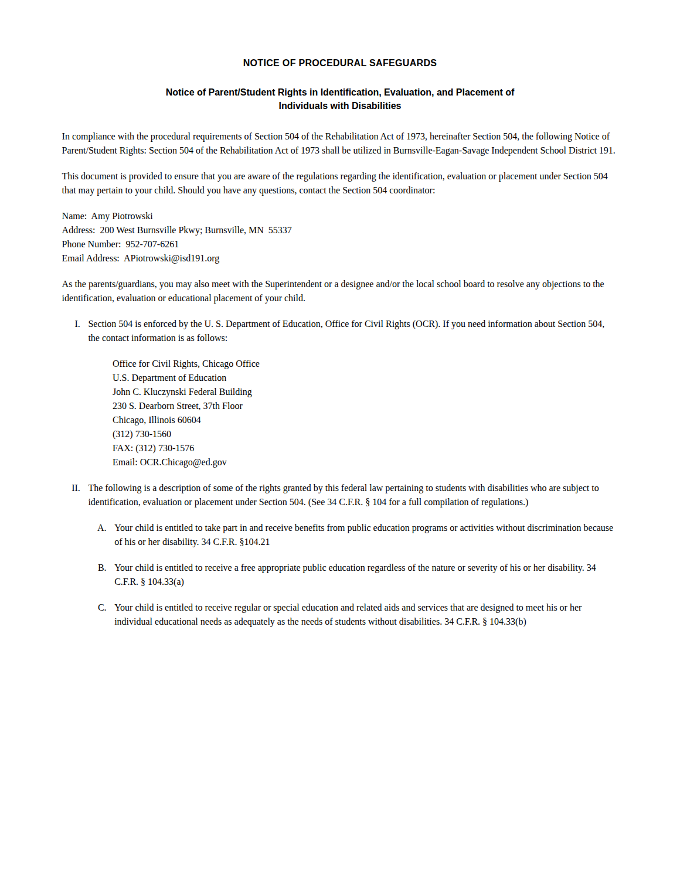NOTICE OF PROCEDURAL SAFEGUARDS
Notice of Parent/Student Rights in Identification, Evaluation, and Placement of
Individuals with Disabilities
In compliance with the procedural requirements of Section 504 of the Rehabilitation Act of 1973, hereinafter Section 504, the following Notice of Parent/Student Rights: Section 504 of the Rehabilitation Act of 1973 shall be utilized in Burnsville-Eagan-Savage Independent School District 191.
This document is provided to ensure that you are aware of the regulations regarding the identification, evaluation or placement under Section 504 that may pertain to your child. Should you have any questions, contact the Section 504 coordinator:
Name: Amy Piotrowski
Address: 200 West Burnsville Pkwy; Burnsville, MN 55337
Phone Number: 952-707-6261
Email Address: APiotrowski@isd191.org
As the parents/guardians, you may also meet with the Superintendent or a designee and/or the local school board to resolve any objections to the identification, evaluation or educational placement of your child.
Section 504 is enforced by the U. S. Department of Education, Office for Civil Rights (OCR). If you need information about Section 504, the contact information is as follows:
Office for Civil Rights, Chicago Office
U.S. Department of Education
John C. Kluczynski Federal Building
230 S. Dearborn Street, 37th Floor
Chicago, Illinois 60604
(312) 730-1560
FAX: (312) 730-1576
Email: OCR.Chicago@ed.gov
The following is a description of some of the rights granted by this federal law pertaining to students with disabilities who are subject to identification, evaluation or placement under Section 504. (See 34 C.F.R. § 104 for a full compilation of regulations.)
Your child is entitled to take part in and receive benefits from public education programs or activities without discrimination because of his or her disability. 34 C.F.R. §104.21
Your child is entitled to receive a free appropriate public education regardless of the nature or severity of his or her disability. 34 C.F.R. § 104.33(a)
Your child is entitled to receive regular or special education and related aids and services that are designed to meet his or her individual educational needs as adequately as the needs of students without disabilities. 34 C.F.R. § 104.33(b)